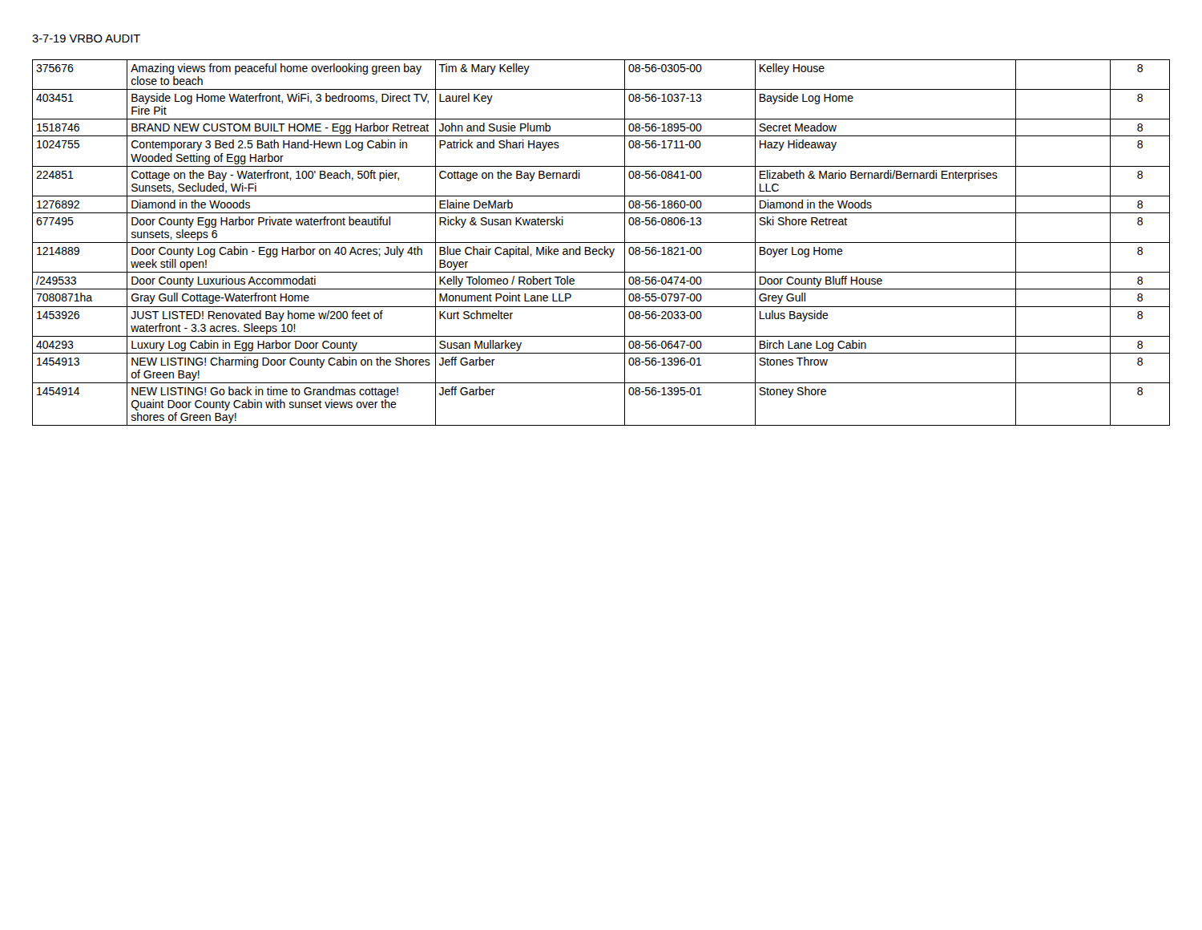3-7-19 VRBO AUDIT
| 375676 | Amazing views from peaceful home overlooking green bay close to beach | Tim & Mary Kelley | 08-56-0305-00 | Kelley House | | 8 |
| 403451 | Bayside Log Home Waterfront, WiFi, 3 bedrooms, Direct TV, Fire Pit | Laurel Key | 08-56-1037-13 | Bayside Log Home | | 8 |
| 1518746 | BRAND NEW CUSTOM BUILT HOME - Egg Harbor Retreat | John and Susie Plumb | 08-56-1895-00 | Secret Meadow | | 8 |
| 1024755 | Contemporary 3 Bed 2.5 Bath Hand-Hewn Log Cabin in Wooded Setting of Egg Harbor | Patrick and Shari Hayes | 08-56-1711-00 | Hazy Hideaway | | 8 |
| 224851 | Cottage on the Bay - Waterfront, 100' Beach, 50ft pier, Sunsets, Secluded, Wi-Fi | Cottage on the Bay Bernardi | 08-56-0841-00 | Elizabeth & Mario Bernardi/Bernardi Enterprises LLC | | 8 |
| 1276892 | Diamond in the Wooods | Elaine DeMarb | 08-56-1860-00 | Diamond in the Woods | | 8 |
| 677495 | Door County Egg Harbor Private waterfront beautiful sunsets, sleeps 6 | Ricky & Susan Kwaterski | 08-56-0806-13 | Ski Shore Retreat | | 8 |
| 1214889 | Door County Log Cabin - Egg Harbor on 40 Acres; July 4th week still open! | Blue Chair Capital, Mike and Becky Boyer | 08-56-1821-00 | Boyer Log Home | | 8 |
| /249533 | Door County Luxurious Accommodati | Kelly Tolomeo / Robert Tole | 08-56-0474-00 | Door County Bluff House | | 8 |
| 7080871ha | Gray Gull Cottage-Waterfront Home | Monument Point Lane LLP | 08-55-0797-00 | Grey Gull | | 8 |
| 1453926 | JUST LISTED! Renovated Bay home w/200 feet of waterfront - 3.3 acres. Sleeps 10! | Kurt Schmelter | 08-56-2033-00 | Lulus Bayside | | 8 |
| 404293 | Luxury Log Cabin in Egg Harbor Door County | Susan Mullarkey | 08-56-0647-00 | Birch Lane Log Cabin | | 8 |
| 1454913 | NEW LISTING! Charming Door County Cabin on the Shores of Green Bay! | Jeff Garber | 08-56-1396-01 | Stones Throw | | 8 |
| 1454914 | NEW LISTING! Go back in time to Grandmas cottage! Quaint Door County Cabin with sunset views over the shores of Green Bay! | Jeff Garber | 08-56-1395-01 | Stoney Shore | | 8 |